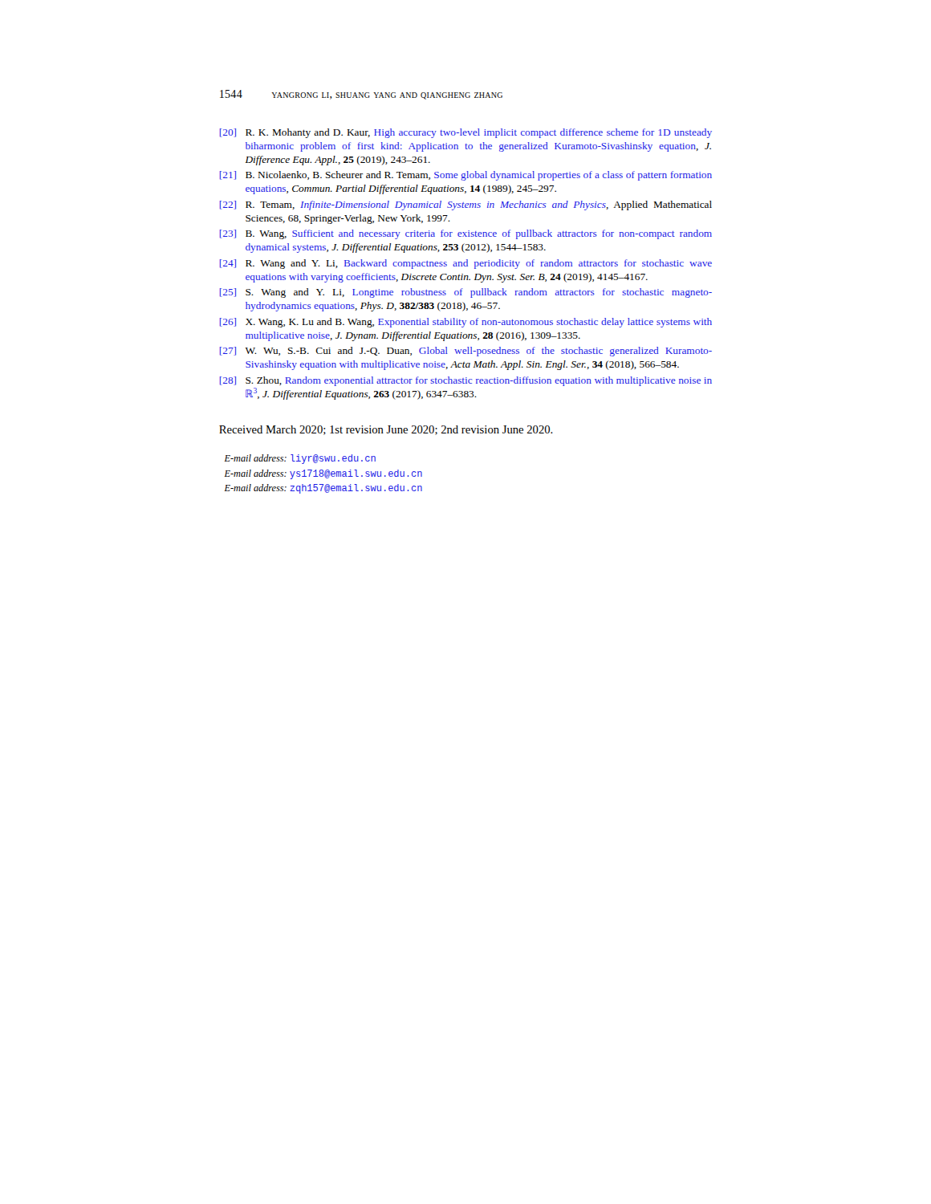1544 YANGRONG LI, SHUANG YANG AND QIANGHENG ZHANG
[20] R. K. Mohanty and D. Kaur, High accuracy two-level implicit compact difference scheme for 1D unsteady biharmonic problem of first kind: Application to the generalized Kuramoto-Sivashinsky equation, J. Difference Equ. Appl., 25 (2019), 243–261.
[21] B. Nicolaenko, B. Scheurer and R. Temam, Some global dynamical properties of a class of pattern formation equations, Commun. Partial Differential Equations, 14 (1989), 245–297.
[22] R. Temam, Infinite-Dimensional Dynamical Systems in Mechanics and Physics, Applied Mathematical Sciences, 68, Springer-Verlag, New York, 1997.
[23] B. Wang, Sufficient and necessary criteria for existence of pullback attractors for non-compact random dynamical systems, J. Differential Equations, 253 (2012), 1544–1583.
[24] R. Wang and Y. Li, Backward compactness and periodicity of random attractors for stochastic wave equations with varying coefficients, Discrete Contin. Dyn. Syst. Ser. B, 24 (2019), 4145–4167.
[25] S. Wang and Y. Li, Longtime robustness of pullback random attractors for stochastic magneto-hydrodynamics equations, Phys. D, 382/383 (2018), 46–57.
[26] X. Wang, K. Lu and B. Wang, Exponential stability of non-autonomous stochastic delay lattice systems with multiplicative noise, J. Dynam. Differential Equations, 28 (2016), 1309–1335.
[27] W. Wu, S.-B. Cui and J.-Q. Duan, Global well-posedness of the stochastic generalized Kuramoto-Sivashinsky equation with multiplicative noise, Acta Math. Appl. Sin. Engl. Ser., 34 (2018), 566–584.
[28] S. Zhou, Random exponential attractor for stochastic reaction-diffusion equation with multiplicative noise in ℝ3, J. Differential Equations, 263 (2017), 6347–6383.
Received March 2020; 1st revision June 2020; 2nd revision June 2020.
E-mail address: liyr@swu.edu.cn
E-mail address: ys1718@email.swu.edu.cn
E-mail address: zqh157@email.swu.edu.cn